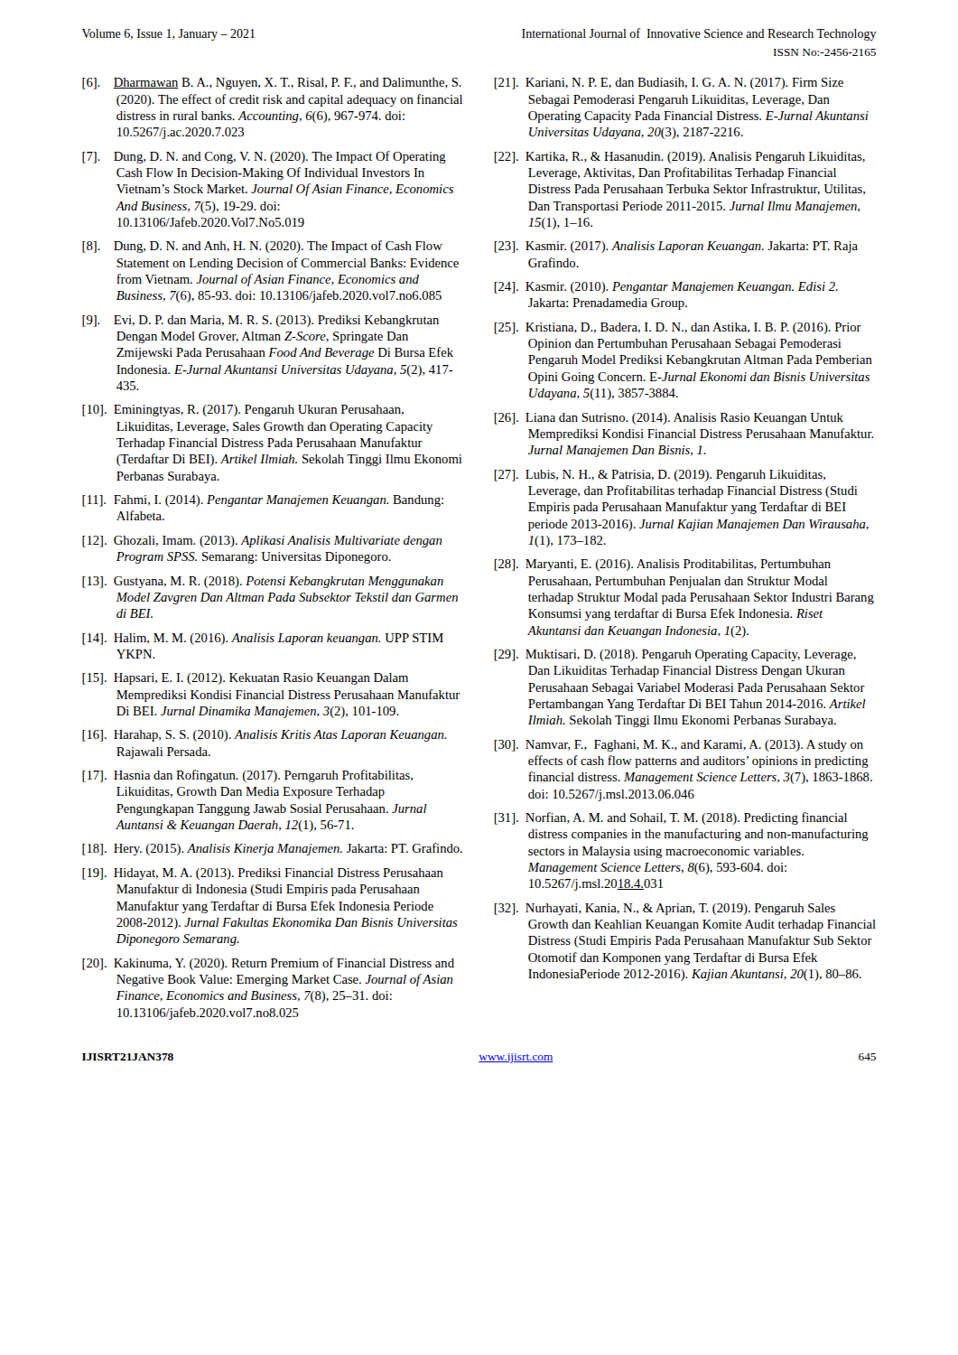Volume 6, Issue 1, January – 2021
International Journal of Innovative Science and Research Technology
ISSN No:-2456-2165
[6]. Dharmawan B. A., Nguyen, X. T., Risal, P. F., and Dalimunthe, S. (2020). The effect of credit risk and capital adequacy on financial distress in rural banks. Accounting, 6(6), 967-974. doi: 10.5267/j.ac.2020.7.023
[7]. Dung, D. N. and Cong, V. N. (2020). The Impact Of Operating Cash Flow In Decision-Making Of Individual Investors In Vietnam’s Stock Market. Journal Of Asian Finance, Economics And Business, 7(5), 19-29. doi: 10.13106/Jafeb.2020.Vol7.No5.019
[8]. Dung, D. N. and Anh, H. N. (2020). The Impact of Cash Flow Statement on Lending Decision of Commercial Banks: Evidence from Vietnam. Journal of Asian Finance, Economics and Business, 7(6), 85-93. doi: 10.13106/jafeb.2020.vol7.no6.085
[9]. Evi, D. P. dan Maria, M. R. S. (2013). Prediksi Kebangkrutan Dengan Model Grover, Altman Z-Score, Springate Dan Zmijewski Pada Perusahaan Food And Beverage Di Bursa Efek Indonesia. E-Jurnal Akuntansi Universitas Udayana, 5(2), 417-435.
[10]. Eminingtyas, R. (2017). Pengaruh Ukuran Perusahaan, Likuiditas, Leverage, Sales Growth dan Operating Capacity Terhadap Financial Distress Pada Perusahaan Manufaktur (Terdaftar Di BEI). Artikel Ilmiah. Sekolah Tinggi Ilmu Ekonomi Perbanas Surabaya.
[11]. Fahmi, I. (2014). Pengantar Manajemen Keuangan. Bandung: Alfabeta.
[12]. Ghozali, Imam. (2013). Aplikasi Analisis Multivariate dengan Program SPSS. Semarang: Universitas Diponegoro.
[13]. Gustyana, M. R. (2018). Potensi Kebangkrutan Menggunakan Model Zavgren Dan Altman Pada Subsektor Tekstil dan Garmen di BEI.
[14]. Halim, M. M. (2016). Analisis Laporan keuangan. UPP STIM YKPN.
[15]. Hapsari, E. I. (2012). Kekuatan Rasio Keuangan Dalam Memprediksi Kondisi Financial Distress Perusahaan Manufaktur Di BEI. Jurnal Dinamika Manajemen, 3(2), 101-109.
[16]. Harahap, S. S. (2010). Analisis Kritis Atas Laporan Keuangan. Rajawali Persada.
[17]. Hasnia dan Rofingatun. (2017). Perngaruh Profitabilitas, Likuiditas, Growth Dan Media Exposure Terhadap Pengungkapan Tanggung Jawab Sosial Perusahaan. Jurnal Auntansi & Keuangan Daerah, 12(1), 56-71.
[18]. Hery. (2015). Analisis Kinerja Manajemen. Jakarta: PT. Grafindo.
[19]. Hidayat, M. A. (2013). Prediksi Financial Distress Perusahaan Manufaktur di Indonesia (Studi Empiris pada Perusahaan Manufaktur yang Terdaftar di Bursa Efek Indonesia Periode 2008-2012). Jurnal Fakultas Ekonomika Dan Bisnis Universitas Diponegoro Semarang.
[20]. Kakinuma, Y. (2020). Return Premium of Financial Distress and Negative Book Value: Emerging Market Case. Journal of Asian Finance, Economics and Business, 7(8), 25–31. doi: 10.13106/jafeb.2020.vol7.no8.025
[21]. Kariani, N. P. E, dan Budiasih, I. G. A. N. (2017). Firm Size Sebagai Pemoderasi Pengaruh Likuiditas, Leverage, Dan Operating Capacity Pada Financial Distress. E-Jurnal Akuntansi Universitas Udayana, 20(3), 2187-2216.
[22]. Kartika, R., & Hasanudin. (2019). Analisis Pengaruh Likuiditas, Leverage, Aktivitas, Dan Profitabilitas Terhadap Financial Distress Pada Perusahaan Terbuka Sektor Infrastruktur, Utilitas, Dan Transportasi Periode 2011-2015. Jurnal Ilmu Manajemen, 15(1), 1–16.
[23]. Kasmir. (2017). Analisis Laporan Keuangan. Jakarta: PT. Raja Grafindo.
[24]. Kasmir. (2010). Pengantar Manajemen Keuangan. Edisi 2. Jakarta: Prenadamedia Group.
[25]. Kristiana, D., Badera, I. D. N., dan Astika, I. B. P. (2016). Prior Opinion dan Pertumbuhan Perusahaan Sebagai Pemoderasi Pengaruh Model Prediksi Kebangkrutan Altman Pada Pemberian Opini Going Concern. E-Jurnal Ekonomi dan Bisnis Universitas Udayana, 5(11), 3857-3884.
[26]. Liana dan Sutrisno. (2014). Analisis Rasio Keuangan Untuk Memprediksi Kondisi Financial Distress Perusahaan Manufaktur. Jurnal Manajemen Dan Bisnis, 1.
[27]. Lubis, N. H., & Patrisia, D. (2019). Pengaruh Likuiditas, Leverage, dan Profitabilitas terhadap Financial Distress (Studi Empiris pada Perusahaan Manufaktur yang Terdaftar di BEI periode 2013-2016). Jurnal Kajian Manajemen Dan Wirausaha, 1(1), 173–182.
[28]. Maryanti, E. (2016). Analisis Proditabilitas, Pertumbuhan Perusahaan, Pertumbuhan Penjualan dan Struktur Modal terhadap Struktur Modal pada Perusahaan Sektor Industri Barang Konsumsi yang terdaftar di Bursa Efek Indonesia. Riset Akuntansi dan Keuangan Indonesia, 1(2).
[29]. Muktisari, D. (2018). Pengaruh Operating Capacity, Leverage, Dan Likuiditas Terhadap Financial Distress Dengan Ukuran Perusahaan Sebagai Variabel Moderasi Pada Perusahaan Sektor Pertambangan Yang Terdaftar Di BEI Tahun 2014-2016. Artikel Ilmiah. Sekolah Tinggi Ilmu Ekonomi Perbanas Surabaya.
[30]. Namvar, F., Faghani, M. K., and Karami, A. (2013). A study on effects of cash flow patterns and auditors’ opinions in predicting financial distress. Management Science Letters, 3(7), 1863-1868. doi: 10.5267/j.msl.2013.06.046
[31]. Norfian, A. M. and Sohail, T. M. (2018). Predicting financial distress companies in the manufacturing and non-manufacturing sectors in Malaysia using macroeconomic variables. Management Science Letters, 8(6), 593-604. doi: 10.5267/j.msl.2018.4. 031
[32]. Nurhayati, Kania, N., & Aprian, T. (2019). Pengaruh Sales Growth dan Keahlian Keuangan Komite Audit terhadap Financial Distress (Studi Empiris Pada Perusahaan Manufaktur Sub Sektor Otomotif dan Komponen yang Terdaftar di Bursa Efek IndonesiaPeriode 2012-2016). Kajian Akuntansi, 20(1), 80–86.
IJISRT21JAN378
www.ijisrt.com
645